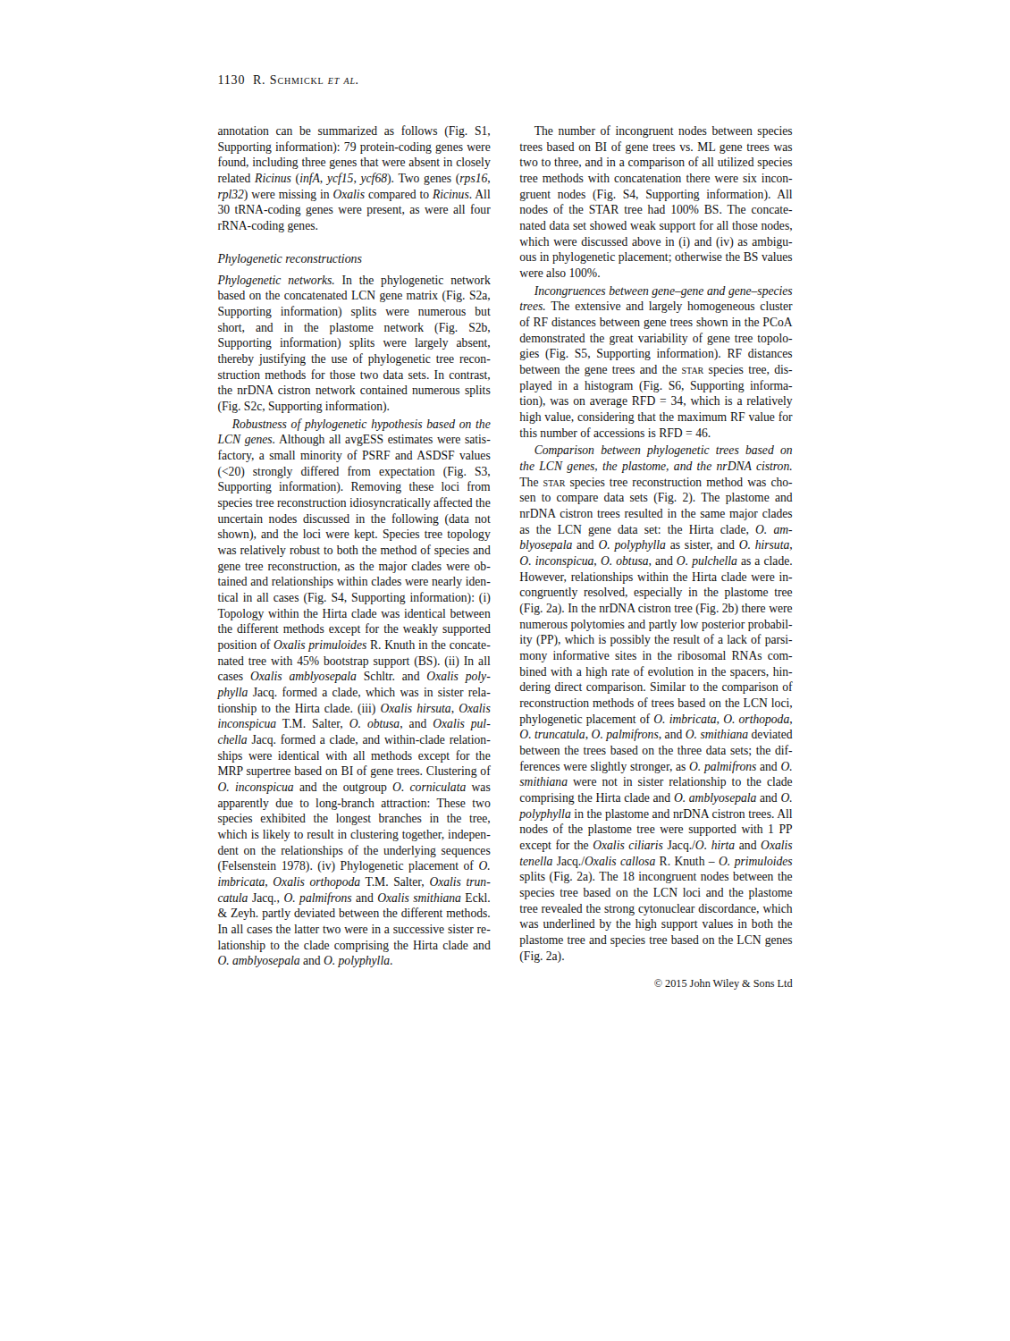1130 R. Schmickl et al.
annotation can be summarized as follows (Fig. S1, Supporting information): 79 protein-coding genes were found, including three genes that were absent in closely related Ricinus (infA, ycf15, ycf68). Two genes (rps16, rpl32) were missing in Oxalis compared to Ricinus. All 30 tRNA-coding genes were present, as were all four rRNA-coding genes.
Phylogenetic reconstructions
Phylogenetic networks. In the phylogenetic network based on the concatenated LCN gene matrix (Fig. S2a, Supporting information) splits were numerous but short, and in the plastome network (Fig. S2b, Supporting information) splits were largely absent, thereby justifying the use of phylogenetic tree reconstruction methods for those two data sets. In contrast, the nrDNA cistron network contained numerous splits (Fig. S2c, Supporting information).
Robustness of phylogenetic hypothesis based on the LCN genes. Although all avgESS estimates were satisfactory, a small minority of PSRF and ASDSF values (<20) strongly differed from expectation (Fig. S3, Supporting information). Removing these loci from species tree reconstruction idiosyncratically affected the uncertain nodes discussed in the following (data not shown), and the loci were kept. Species tree topology was relatively robust to both the method of species and gene tree reconstruction, as the major clades were obtained and relationships within clades were nearly identical in all cases (Fig. S4, Supporting information): (i) Topology within the Hirta clade was identical between the different methods except for the weakly supported position of Oxalis primuloides R. Knuth in the concatenated tree with 45% bootstrap support (BS). (ii) In all cases Oxalis amblyosepala Schltr. and Oxalis polyphylla Jacq. formed a clade, which was in sister relationship to the Hirta clade. (iii) Oxalis hirsuta, Oxalis inconspicua T.M. Salter, O. obtusa, and Oxalis pulchella Jacq. formed a clade, and within-clade relationships were identical with all methods except for the MRP supertree based on BI of gene trees. Clustering of O. inconspicua and the outgroup O. corniculata was apparently due to long-branch attraction: These two species exhibited the longest branches in the tree, which is likely to result in clustering together, independent on the relationships of the underlying sequences (Felsenstein 1978). (iv) Phylogenetic placement of O. imbricata, Oxalis orthopoda T.M. Salter, Oxalis truncatula Jacq., O. palmifrons and Oxalis smithiana Eckl. & Zeyh. partly deviated between the different methods. In all cases the latter two were in a successive sister relationship to the clade comprising the Hirta clade and O. amblyosepala and O. polyphylla.
The number of incongruent nodes between species trees based on BI of gene trees vs. ML gene trees was two to three, and in a comparison of all utilized species tree methods with concatenation there were six incongruent nodes (Fig. S4, Supporting information). All nodes of the STAR tree had 100% BS. The concatenated data set showed weak support for all those nodes, which were discussed above in (i) and (iv) as ambiguous in phylogenetic placement; otherwise the BS values were also 100%.
Incongruences between gene–gene and gene–species trees. The extensive and largely homogeneous cluster of RF distances between gene trees shown in the PCoA demonstrated the great variability of gene tree topologies (Fig. S5, Supporting information). RF distances between the gene trees and the star species tree, displayed in a histogram (Fig. S6, Supporting information), was on average RFD = 34, which is a relatively high value, considering that the maximum RF value for this number of accessions is RFD = 46.
Comparison between phylogenetic trees based on the LCN genes, the plastome, and the nrDNA cistron. The star species tree reconstruction method was chosen to compare data sets (Fig. 2). The plastome and nrDNA cistron trees resulted in the same major clades as the LCN gene data set: the Hirta clade, O. amblyosepala and O. polyphylla as sister, and O. hirsuta, O. inconspicua, O. obtusa, and O. pulchella as a clade. However, relationships within the Hirta clade were incongruently resolved, especially in the plastome tree (Fig. 2a). In the nrDNA cistron tree (Fig. 2b) there were numerous polytomies and partly low posterior probability (PP), which is possibly the result of a lack of parsimony informative sites in the ribosomal RNAs combined with a high rate of evolution in the spacers, hindering direct comparison. Similar to the comparison of reconstruction methods of trees based on the LCN loci, phylogenetic placement of O. imbricata, O. orthopoda, O. truncatula, O. palmifrons, and O. smithiana deviated between the trees based on the three data sets; the differences were slightly stronger, as O. palmifrons and O. smithiana were not in sister relationship to the clade comprising the Hirta clade and O. amblyosepala and O. polyphylla in the plastome and nrDNA cistron trees. All nodes of the plastome tree were supported with 1 PP except for the Oxalis ciliaris Jacq./O. hirta and Oxalis tenella Jacq./Oxalis callosa R. Knuth – O. primuloides splits (Fig. 2a). The 18 incongruent nodes between the species tree based on the LCN loci and the plastome tree revealed the strong cytonuclear discordance, which was underlined by the high support values in both the plastome tree and species tree based on the LCN genes (Fig. 2a).
© 2015 John Wiley & Sons Ltd